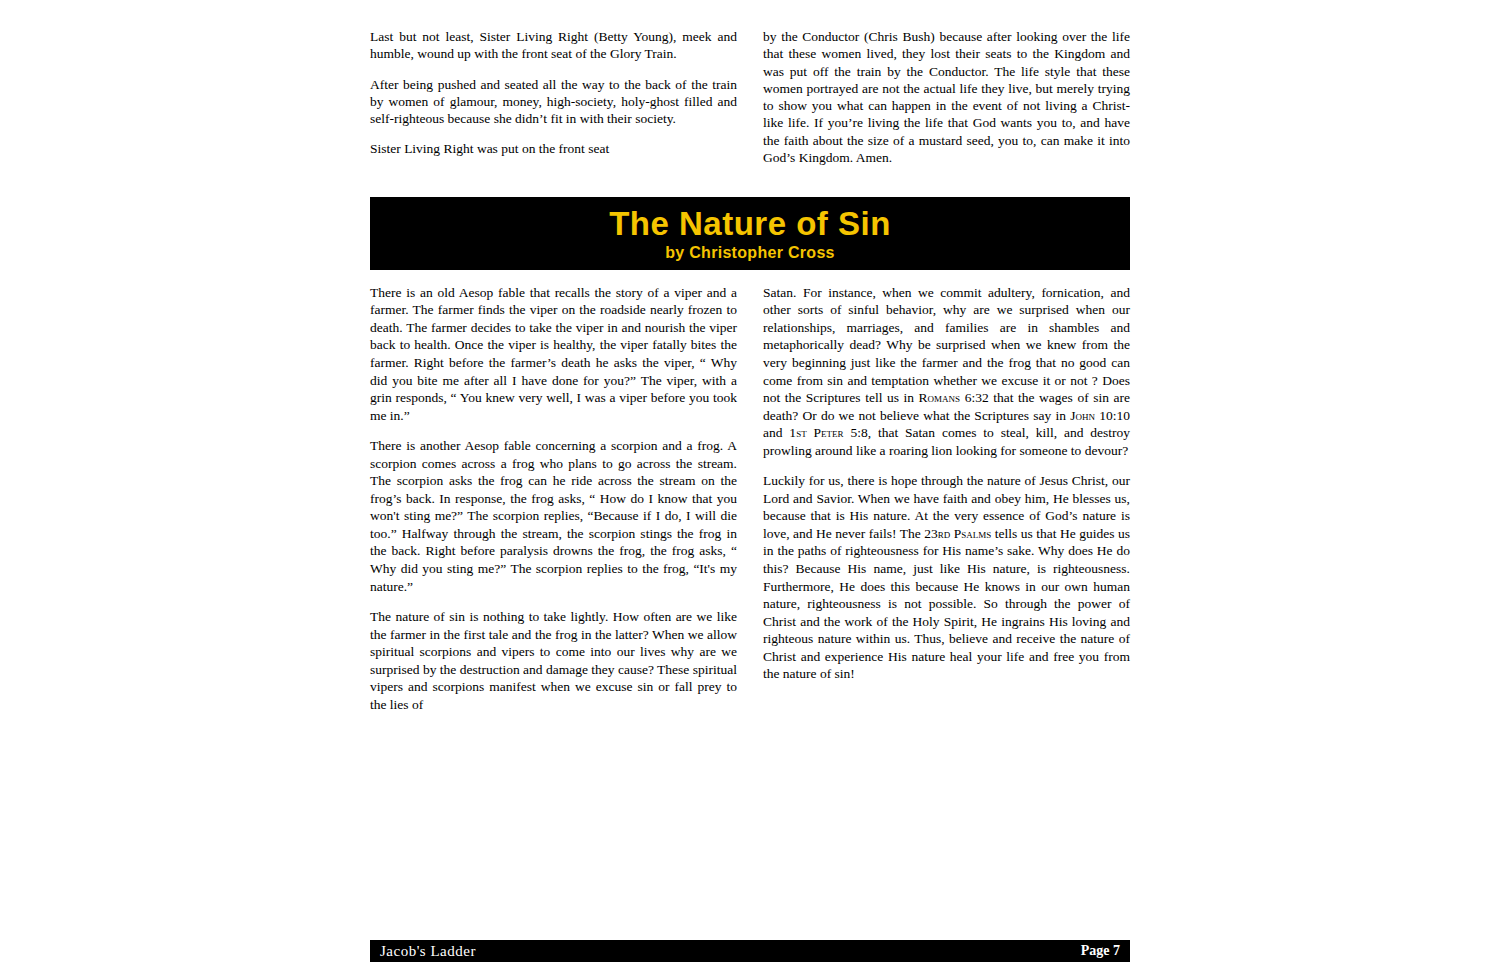Last but not least, Sister Living Right (Betty Young), meek and humble, wound up with the front seat of the Glory Train.
After being pushed and seated all the way to the back of the train by women of glamour, money, high-society, holy-ghost filled and self-righteous because she didn’t fit in with their society.
Sister Living Right was put on the front seat
by the Conductor (Chris Bush) because after looking over the life that these women lived, they lost their seats to the Kingdom and was put off the train by the Conductor. The life style that these women portrayed are not the actual life they live, but merely trying to show you what can happen in the event of not living a Christ-like life. If you’re living the life that God wants you to, and have the faith about the size of a mustard seed, you to, can make it into God’s Kingdom. Amen.
The Nature of Sin
by Christopher Cross
There is an old Aesop fable that recalls the story of a viper and a farmer. The farmer finds the viper on the roadside nearly frozen to death. The farmer decides to take the viper in and nourish the viper back to health. Once the viper is healthy, the viper fatally bites the farmer. Right before the farmer’s death he asks the viper, “ Why did you bite me after all I have done for you?” The viper, with a grin responds, “ You knew very well, I was a viper before you took me in.”
There is another Aesop fable concerning a scorpion and a frog. A scorpion comes across a frog who plans to go across the stream. The scorpion asks the frog can he ride across the stream on the frog’s back. In response, the frog asks, “ How do I know that you won't sting me?” The scorpion replies, “Because if I do, I will die too.” Halfway through the stream, the scorpion stings the frog in the back. Right before paralysis drowns the frog, the frog asks, “ Why did you sting me?” The scorpion replies to the frog, “It's my nature.”
The nature of sin is nothing to take lightly. How often are we like the farmer in the first tale and the frog in the latter? When we allow spiritual scorpions and vipers to come into our lives why are we surprised by the destruction and damage they cause? These spiritual vipers and scorpions manifest when we excuse sin or fall prey to the lies of
Satan. For instance, when we commit adultery, fornication, and other sorts of sinful behavior, why are we surprised when our relationships, marriages, and families are in shambles and metaphorically dead? Why be surprised when we knew from the very beginning just like the farmer and the frog that no good can come from sin and temptation whether we excuse it or not ? Does not the Scriptures tell us in Romans 6:32 that the wages of sin are death? Or do we not believe what the Scriptures say in John 10:10 and 1st Peter 5:8, that Satan comes to steal, kill, and destroy prowling around like a roaring lion looking for someone to devour?
Luckily for us, there is hope through the nature of Jesus Christ, our Lord and Savior. When we have faith and obey him, He blesses us, because that is His nature. At the very essence of God’s nature is love, and He never fails! The 23rd Psalms tells us that He guides us in the paths of righteousness for His name’s sake. Why does He do this? Because His name, just like His nature, is righteousness. Furthermore, He does this because He knows in our own human nature, righteousness is not possible. So through the power of Christ and the work of the Holy Spirit, He ingrains His loving and righteous nature within us. Thus, believe and receive the nature of Christ and experience His nature heal your life and free you from the nature of sin!
Jacob's Ladder
Page 7